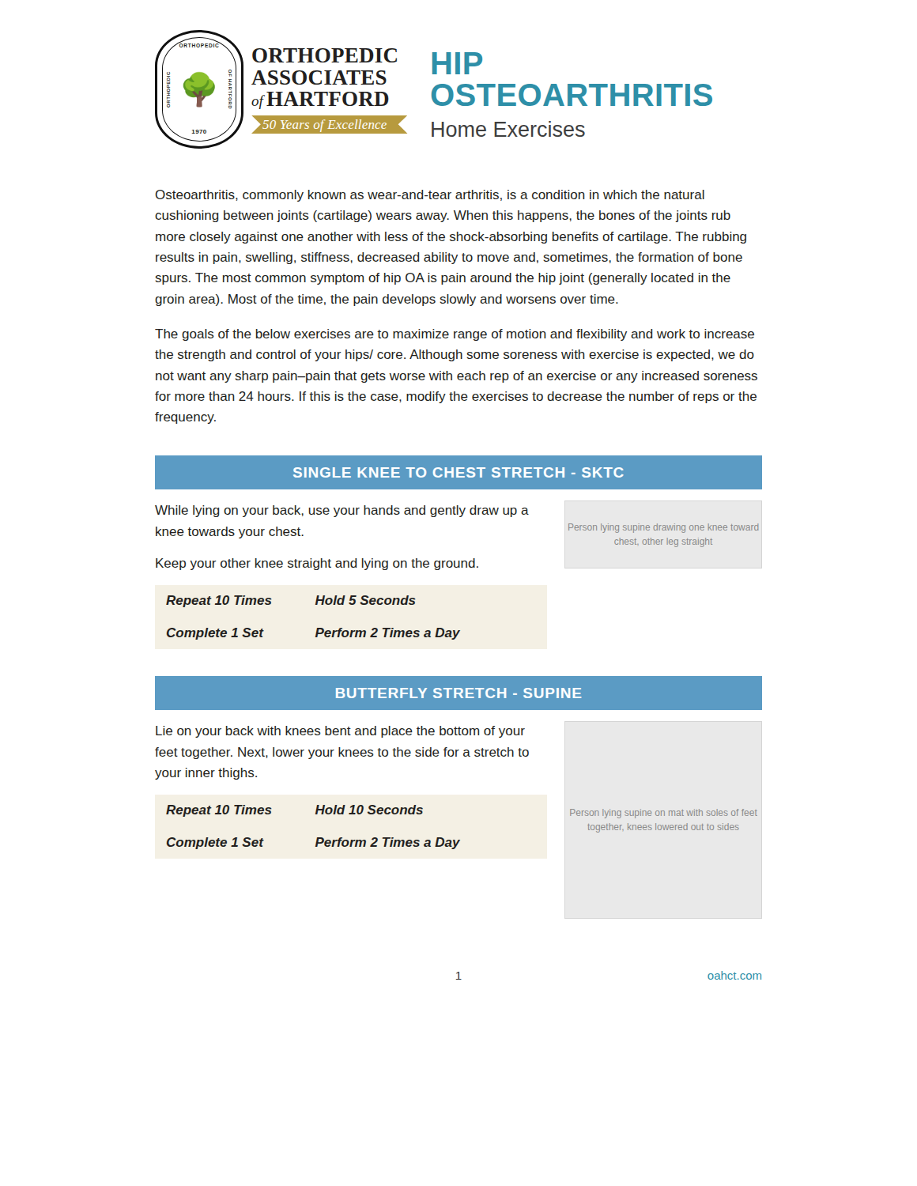Orthopedic Orthopedic of Hartford 🌳 1970
Orthopedic
Associates
of Hartford
50 Years of Excellence
HIP OSTEOARTHRITIS
Home Exercises
Osteoarthritis, commonly known as wear-and-tear arthritis, is a condition in which the natural cushioning between joints (cartilage) wears away. When this happens, the bones of the joints rub more closely against one another with less of the shock-absorbing benefits of cartilage. The rubbing results in pain, swelling, stiffness, decreased ability to move and, sometimes, the formation of bone spurs. The most common symptom of hip OA is pain around the hip joint (generally located in the groin area). Most of the time, the pain develops slowly and worsens over time.
The goals of the below exercises are to maximize range of motion and flexibility and work to increase the strength and control of your hips/ core. Although some soreness with exercise is expected, we do not want any sharp pain–pain that gets worse with each rep of an exercise or any increased soreness for more than 24 hours. If this is the case, modify the exercises to decrease the number of reps or the frequency.
Single Knee to Chest Stretch - SKTC
While lying on your back, use your hands and gently draw up a knee towards your chest.
Keep your other knee straight and lying on the ground.
| Repeat 10 Times | Hold 5 Seconds |
| Complete 1 Set | Perform 2 Times a Day |
Person lying supine drawing one knee toward chest, other leg straight
Butterfly Stretch - Supine
Lie on your back with knees bent and place the bottom of your feet together. Next, lower your knees to the side for a stretch to your inner thighs.
| Repeat 10 Times | Hold 10 Seconds |
| Complete 1 Set | Perform 2 Times a Day |
Person lying supine on mat with soles of feet together, knees lowered out to sides
1
oahct.com